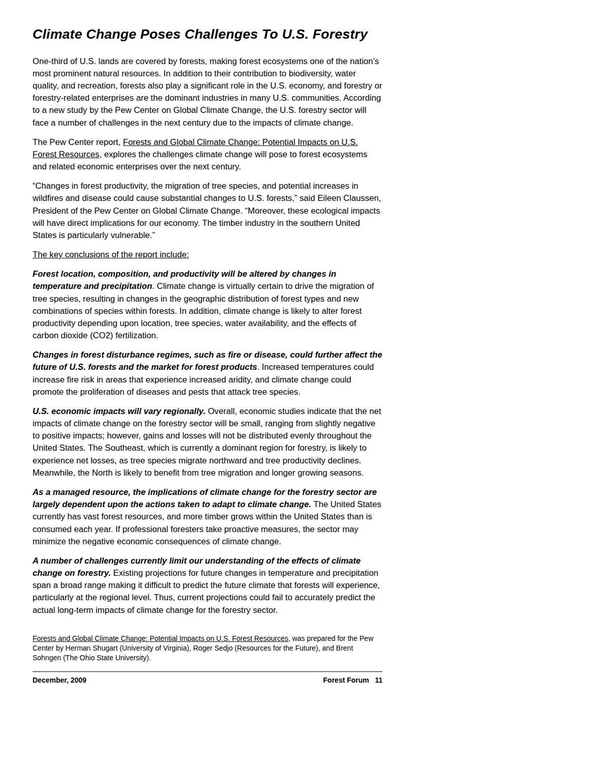Climate Change Poses Challenges To U.S. Forestry
One-third of U.S. lands are covered by forests, making forest ecosystems one of the nation’s most prominent natural resources. In addition to their contribution to biodiversity, water quality, and recreation, forests also play a significant role in the U.S. economy, and forestry or forestry-related enterprises are the dominant industries in many U.S. communities. According to a new study by the Pew Center on Global Climate Change, the U.S. forestry sector will face a number of challenges in the next century due to the impacts of climate change.
The Pew Center report, Forests and Global Climate Change: Potential Impacts on U.S. Forest Resources, explores the challenges climate change will pose to forest ecosystems and related economic enterprises over the next century.
“Changes in forest productivity, the migration of tree species, and potential increases in wildfires and disease could cause substantial changes to U.S. forests,” said Eileen Claussen, President of the Pew Center on Global Climate Change. “Moreover, these ecological impacts will have direct implications for our economy. The timber industry in the southern United States is particularly vulnerable.”
The key conclusions of the report include:
Forest location, composition, and productivity will be altered by changes in temperature and precipitation. Climate change is virtually certain to drive the migration of tree species, resulting in changes in the geographic distribution of forest types and new combinations of species within forests. In addition, climate change is likely to alter forest productivity depending upon location, tree species, water availability, and the effects of carbon dioxide (CO2) fertilization.
Changes in forest disturbance regimes, such as fire or disease, could further affect the future of U.S. forests and the market for forest products. Increased temperatures could increase fire risk in areas that experience increased aridity, and climate change could promote the proliferation of diseases and pests that attack tree species.
U.S. economic impacts will vary regionally. Overall, economic studies indicate that the net impacts of climate change on the forestry sector will be small, ranging from slightly negative to positive impacts; however, gains and losses will not be distributed evenly throughout the United States. The Southeast, which is currently a dominant region for forestry, is likely to experience net losses, as tree species migrate northward and tree productivity declines. Meanwhile, the North is likely to benefit from tree migration and longer growing seasons.
As a managed resource, the implications of climate change for the forestry sector are largely dependent upon the actions taken to adapt to climate change. The United States currently has vast forest resources, and more timber grows within the United States than is consumed each year. If professional foresters take proactive measures, the sector may minimize the negative economic consequences of climate change.
A number of challenges currently limit our understanding of the effects of climate change on forestry. Existing projections for future changes in temperature and precipitation span a broad range making it difficult to predict the future climate that forests will experience, particularly at the regional level. Thus, current projections could fail to accurately predict the actual long-term impacts of climate change for the forestry sector.
Forests and Global Climate Change: Potential Impacts on U.S. Forest Resources, was prepared for the Pew Center by Herman Shugart (University of Virginia), Roger Sedjo (Resources for the Future), and Brent Sohngen (The Ohio State University).
December, 2009
Forest Forum 11